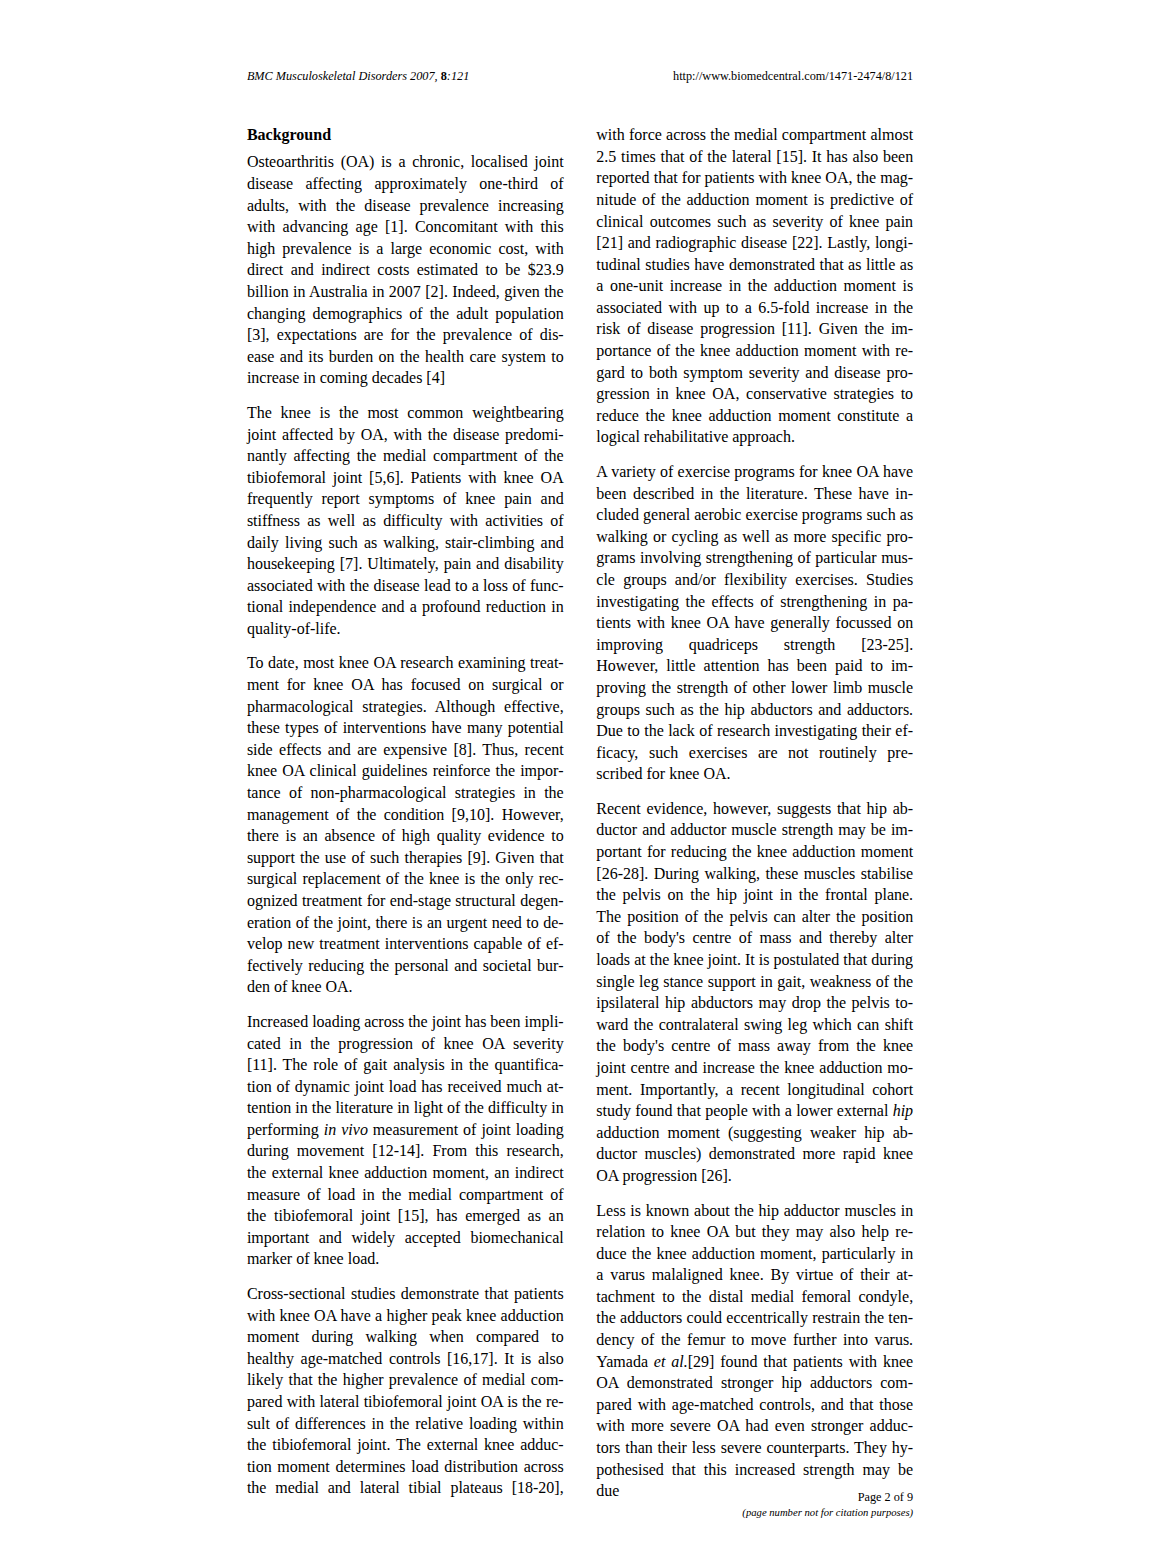BMC Musculoskeletal Disorders 2007, 8:121
http://www.biomedcentral.com/1471-2474/8/121
Background
Osteoarthritis (OA) is a chronic, localised joint disease affecting approximately one-third of adults, with the disease prevalence increasing with advancing age [1]. Concomitant with this high prevalence is a large economic cost, with direct and indirect costs estimated to be $23.9 billion in Australia in 2007 [2]. Indeed, given the changing demographics of the adult population [3], expectations are for the prevalence of disease and its burden on the health care system to increase in coming decades [4]
The knee is the most common weightbearing joint affected by OA, with the disease predominantly affecting the medial compartment of the tibiofemoral joint [5,6]. Patients with knee OA frequently report symptoms of knee pain and stiffness as well as difficulty with activities of daily living such as walking, stair-climbing and housekeeping [7]. Ultimately, pain and disability associated with the disease lead to a loss of functional independence and a profound reduction in quality-of-life.
To date, most knee OA research examining treatment for knee OA has focused on surgical or pharmacological strategies. Although effective, these types of interventions have many potential side effects and are expensive [8]. Thus, recent knee OA clinical guidelines reinforce the importance of non-pharmacological strategies in the management of the condition [9,10]. However, there is an absence of high quality evidence to support the use of such therapies [9]. Given that surgical replacement of the knee is the only recognized treatment for end-stage structural degeneration of the joint, there is an urgent need to develop new treatment interventions capable of effectively reducing the personal and societal burden of knee OA.
Increased loading across the joint has been implicated in the progression of knee OA severity [11]. The role of gait analysis in the quantification of dynamic joint load has received much attention in the literature in light of the difficulty in performing in vivo measurement of joint loading during movement [12-14]. From this research, the external knee adduction moment, an indirect measure of load in the medial compartment of the tibiofemoral joint [15], has emerged as an important and widely accepted biomechanical marker of knee load.
Cross-sectional studies demonstrate that patients with knee OA have a higher peak knee adduction moment during walking when compared to healthy age-matched controls [16,17]. It is also likely that the higher prevalence of medial compared with lateral tibiofemoral joint OA is the result of differences in the relative loading within the tibiofemoral joint. The external knee adduction moment determines load distribution across the medial and lateral tibial plateaus [18-20], with force across the medial compartment almost 2.5 times that of the lateral [15]. It has also been reported that for patients with knee OA, the magnitude of the adduction moment is predictive of clinical outcomes such as severity of knee pain [21] and radiographic disease [22]. Lastly, longitudinal studies have demonstrated that as little as a one-unit increase in the adduction moment is associated with up to a 6.5-fold increase in the risk of disease progression [11]. Given the importance of the knee adduction moment with regard to both symptom severity and disease progression in knee OA, conservative strategies to reduce the knee adduction moment constitute a logical rehabilitative approach.
A variety of exercise programs for knee OA have been described in the literature. These have included general aerobic exercise programs such as walking or cycling as well as more specific programs involving strengthening of particular muscle groups and/or flexibility exercises. Studies investigating the effects of strengthening in patients with knee OA have generally focussed on improving quadriceps strength [23-25]. However, little attention has been paid to improving the strength of other lower limb muscle groups such as the hip abductors and adductors. Due to the lack of research investigating their efficacy, such exercises are not routinely prescribed for knee OA.
Recent evidence, however, suggests that hip abductor and adductor muscle strength may be important for reducing the knee adduction moment [26-28]. During walking, these muscles stabilise the pelvis on the hip joint in the frontal plane. The position of the pelvis can alter the position of the body's centre of mass and thereby alter loads at the knee joint. It is postulated that during single leg stance support in gait, weakness of the ipsilateral hip abductors may drop the pelvis toward the contralateral swing leg which can shift the body's centre of mass away from the knee joint centre and increase the knee adduction moment. Importantly, a recent longitudinal cohort study found that people with a lower external hip adduction moment (suggesting weaker hip abductor muscles) demonstrated more rapid knee OA progression [26].
Less is known about the hip adductor muscles in relation to knee OA but they may also help reduce the knee adduction moment, particularly in a varus malaligned knee. By virtue of their attachment to the distal medial femoral condyle, the adductors could eccentrically restrain the tendency of the femur to move further into varus. Yamada et al.[29] found that patients with knee OA demonstrated stronger hip adductors compared with age-matched controls, and that those with more severe OA had even stronger adductors than their less severe counterparts. They hypothesised that this increased strength may be due
Page 2 of 9
(page number not for citation purposes)